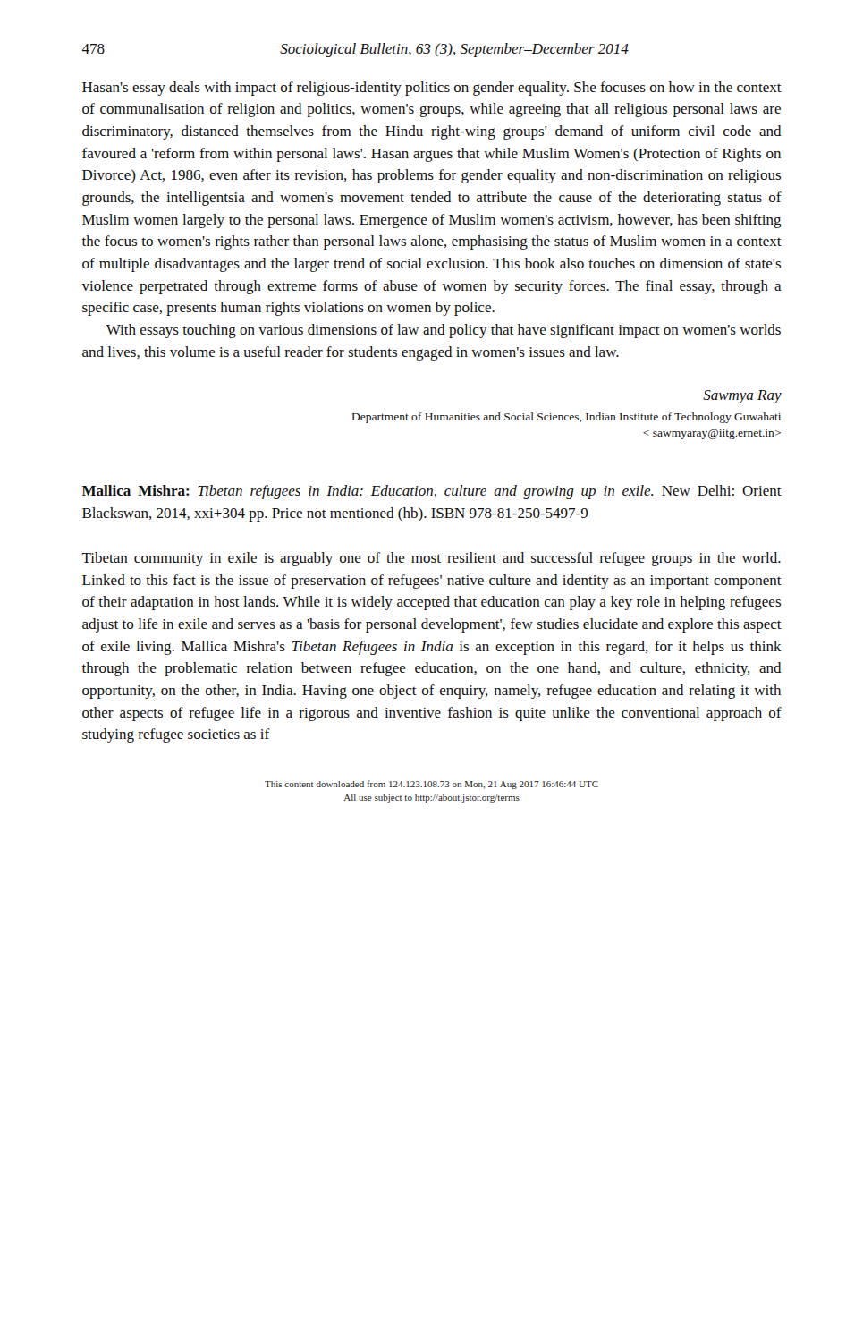478 Sociological Bulletin, 63 (3), September–December 2014
Hasan's essay deals with impact of religious-identity politics on gender equality. She focuses on how in the context of communalisation of religion and politics, women's groups, while agreeing that all religious personal laws are discriminatory, distanced themselves from the Hindu right-wing groups' demand of uniform civil code and favoured a 'reform from within personal laws'. Hasan argues that while Muslim Women's (Protection of Rights on Divorce) Act, 1986, even after its revision, has problems for gender equality and non-discrimination on religious grounds, the intelligentsia and women's movement tended to attribute the cause of the deteriorating status of Muslim women largely to the personal laws. Emergence of Muslim women's activism, however, has been shifting the focus to women's rights rather than personal laws alone, emphasising the status of Muslim women in a context of multiple disadvantages and the larger trend of social exclusion. This book also touches on dimension of state's violence perpetrated through extreme forms of abuse of women by security forces. The final essay, through a specific case, presents human rights violations on women by police.
With essays touching on various dimensions of law and policy that have significant impact on women's worlds and lives, this volume is a useful reader for students engaged in women's issues and law.
Sawmya Ray
Department of Humanities and Social Sciences, Indian Institute of Technology Guwahati
< sawmyaray@iitg.ernet.in>
Mallica Mishra: Tibetan refugees in India: Education, culture and growing up in exile. New Delhi: Orient Blackswan, 2014, xxi+304 pp. Price not mentioned (hb). ISBN 978-81-250-5497-9
Tibetan community in exile is arguably one of the most resilient and successful refugee groups in the world. Linked to this fact is the issue of preservation of refugees' native culture and identity as an important component of their adaptation in host lands. While it is widely accepted that education can play a key role in helping refugees adjust to life in exile and serves as a 'basis for personal development', few studies elucidate and explore this aspect of exile living. Mallica Mishra's Tibetan Refugees in India is an exception in this regard, for it helps us think through the problematic relation between refugee education, on the one hand, and culture, ethnicity, and opportunity, on the other, in India. Having one object of enquiry, namely, refugee education and relating it with other aspects of refugee life in a rigorous and inventive fashion is quite unlike the conventional approach of studying refugee societies as if
This content downloaded from 124.123.108.73 on Mon, 21 Aug 2017 16:46:44 UTC
All use subject to http://about.jstor.org/terms